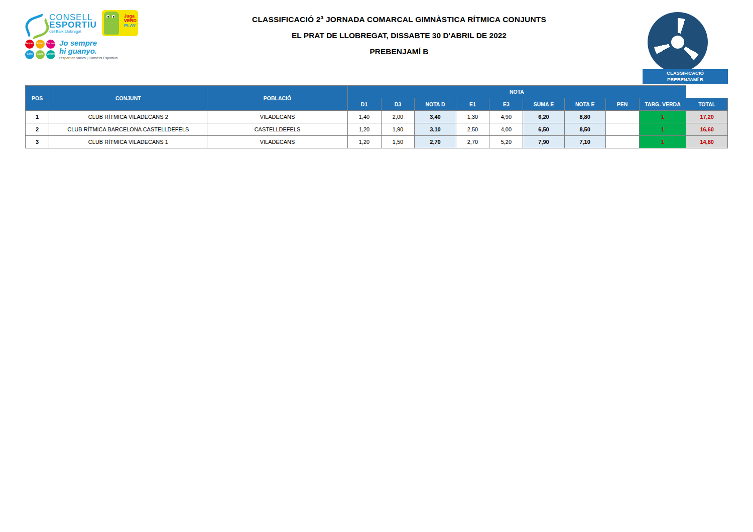CONSELL
ESPORTIU
del Baix Llobregat
Juga VERD PLAY
Respecte
Esforç
Joc net
Salut
Equip
Compromís
Jo sempre
hi guanyo.
l'esport de valors | Consells Esportius
CLASSIFICACIÓ 2ª JORNADA COMARCAL GIMNÀSTICA RÍTMICA CONJUNTS
EL PRAT DE LLOBREGAT, DISSABTE 30 D'ABRIL DE 2022
PREBENJAMÍ B
CLASSIFICACIÓ
PREBENJAMÍ B
| POS | CONJUNT | POBLACIÓ | NOTA |
| --- | --- | --- | --- |
| D1 | D3 | NOTA D | E1 | E3 | SUMA E | NOTA E | PEN | TARG. VERDA | TOTAL |
| 1 | CLUB RÍTMICA VILADECANS 2 | VILADECANS | 1,40 | 2,00 | 3,40 | 1,30 | 4,90 | 6,20 | 8,80 | | 1 | 17,20 |
| 2 | CLUB RÍTMICA BARCELONA CASTELLDEFELS | CASTELLDEFELS | 1,20 | 1,90 | 3,10 | 2,50 | 4,00 | 6,50 | 8,50 | | 1 | 16,60 |
| 3 | CLUB RÍTMICA VILADECANS 1 | VILADECANS | 1,20 | 1,50 | 2,70 | 2,70 | 5,20 | 7,90 | 7,10 | | 1 | 14,80 |